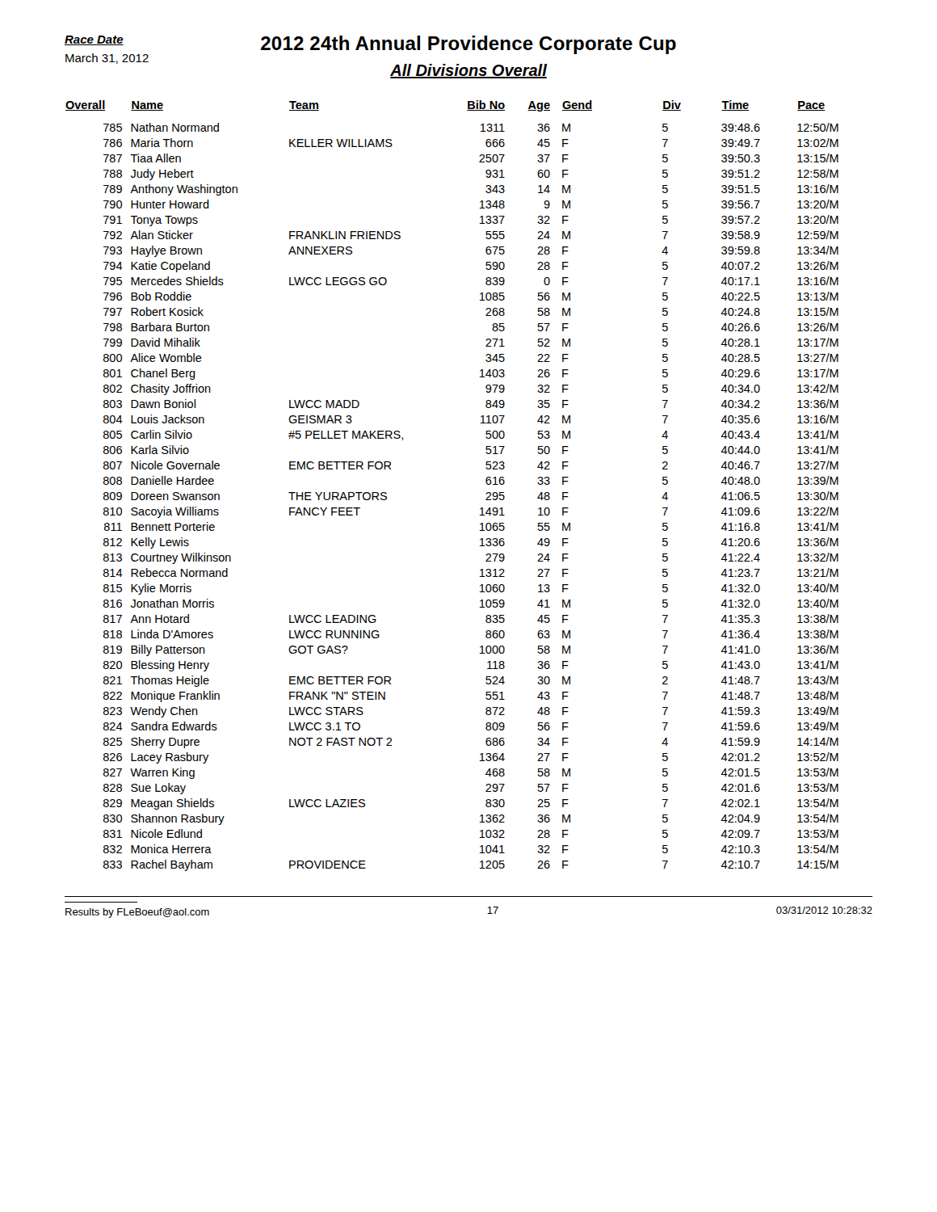Race Date
March 31, 2012
2012 24th Annual Providence Corporate Cup
All Divisions Overall
| Overall | Name | Team | Bib No | Age | Gend | Div | Time | Pace |
| --- | --- | --- | --- | --- | --- | --- | --- | --- |
| 785 | Nathan Normand | | 1311 | 36 | M | 5 | 39:48.6 | 12:50/M |
| 786 | Maria Thorn | KELLER WILLIAMS | 666 | 45 | F | 7 | 39:49.7 | 13:02/M |
| 787 | Tiaa Allen | | 2507 | 37 | F | 5 | 39:50.3 | 13:15/M |
| 788 | Judy Hebert | | 931 | 60 | F | 5 | 39:51.2 | 12:58/M |
| 789 | Anthony Washington | | 343 | 14 | M | 5 | 39:51.5 | 13:16/M |
| 790 | Hunter Howard | | 1348 | 9 | M | 5 | 39:56.7 | 13:20/M |
| 791 | Tonya Towps | | 1337 | 32 | F | 5 | 39:57.2 | 13:20/M |
| 792 | Alan Sticker | FRANKLIN FRIENDS | 555 | 24 | M | 7 | 39:58.9 | 12:59/M |
| 793 | Haylye Brown | ANNEXERS | 675 | 28 | F | 4 | 39:59.8 | 13:34/M |
| 794 | Katie Copeland | | 590 | 28 | F | 5 | 40:07.2 | 13:26/M |
| 795 | Mercedes Shields | LWCC LEGGS GO | 839 | 0 | F | 7 | 40:17.1 | 13:16/M |
| 796 | Bob Roddie | | 1085 | 56 | M | 5 | 40:22.5 | 13:13/M |
| 797 | Robert Kosick | | 268 | 58 | M | 5 | 40:24.8 | 13:15/M |
| 798 | Barbara Burton | | 85 | 57 | F | 5 | 40:26.6 | 13:26/M |
| 799 | David Mihalik | | 271 | 52 | M | 5 | 40:28.1 | 13:17/M |
| 800 | Alice Womble | | 345 | 22 | F | 5 | 40:28.5 | 13:27/M |
| 801 | Chanel Berg | | 1403 | 26 | F | 5 | 40:29.6 | 13:17/M |
| 802 | Chasity Joffrion | | 979 | 32 | F | 5 | 40:34.0 | 13:42/M |
| 803 | Dawn Boniol | LWCC MADD | 849 | 35 | F | 7 | 40:34.2 | 13:36/M |
| 804 | Louis Jackson | GEISMAR 3 | 1107 | 42 | M | 7 | 40:35.6 | 13:16/M |
| 805 | Carlin Silvio | #5 PELLET MAKERS, | 500 | 53 | M | 4 | 40:43.4 | 13:41/M |
| 806 | Karla Silvio | | 517 | 50 | F | 5 | 40:44.0 | 13:41/M |
| 807 | Nicole Governale | EMC BETTER FOR | 523 | 42 | F | 2 | 40:46.7 | 13:27/M |
| 808 | Danielle Hardee | | 616 | 33 | F | 5 | 40:48.0 | 13:39/M |
| 809 | Doreen Swanson | THE YURAPTORS | 295 | 48 | F | 4 | 41:06.5 | 13:30/M |
| 810 | Sacoyia Williams | FANCY FEET | 1491 | 10 | F | 7 | 41:09.6 | 13:22/M |
| 811 | Bennett Porterie | | 1065 | 55 | M | 5 | 41:16.8 | 13:41/M |
| 812 | Kelly Lewis | | 1336 | 49 | F | 5 | 41:20.6 | 13:36/M |
| 813 | Courtney Wilkinson | | 279 | 24 | F | 5 | 41:22.4 | 13:32/M |
| 814 | Rebecca Normand | | 1312 | 27 | F | 5 | 41:23.7 | 13:21/M |
| 815 | Kylie Morris | | 1060 | 13 | F | 5 | 41:32.0 | 13:40/M |
| 816 | Jonathan Morris | | 1059 | 41 | M | 5 | 41:32.0 | 13:40/M |
| 817 | Ann Hotard | LWCC LEADING | 835 | 45 | F | 7 | 41:35.3 | 13:38/M |
| 818 | Linda D'Amores | LWCC RUNNING | 860 | 63 | M | 7 | 41:36.4 | 13:38/M |
| 819 | Billy Patterson | GOT GAS? | 1000 | 58 | M | 7 | 41:41.0 | 13:36/M |
| 820 | Blessing Henry | | 118 | 36 | F | 5 | 41:43.0 | 13:41/M |
| 821 | Thomas Heigle | EMC BETTER FOR | 524 | 30 | M | 2 | 41:48.7 | 13:43/M |
| 822 | Monique Franklin | FRANK "N" STEIN | 551 | 43 | F | 7 | 41:48.7 | 13:48/M |
| 823 | Wendy Chen | LWCC STARS | 872 | 48 | F | 7 | 41:59.3 | 13:49/M |
| 824 | Sandra Edwards | LWCC 3.1 TO | 809 | 56 | F | 7 | 41:59.6 | 13:49/M |
| 825 | Sherry Dupre | NOT 2 FAST NOT 2 | 686 | 34 | F | 4 | 41:59.9 | 14:14/M |
| 826 | Lacey Rasbury | | 1364 | 27 | F | 5 | 42:01.2 | 13:52/M |
| 827 | Warren King | | 468 | 58 | M | 5 | 42:01.5 | 13:53/M |
| 828 | Sue Lokay | | 297 | 57 | F | 5 | 42:01.6 | 13:53/M |
| 829 | Meagan Shields | LWCC LAZIES | 830 | 25 | F | 7 | 42:02.1 | 13:54/M |
| 830 | Shannon Rasbury | | 1362 | 36 | M | 5 | 42:04.9 | 13:54/M |
| 831 | Nicole Edlund | | 1032 | 28 | F | 5 | 42:09.7 | 13:53/M |
| 832 | Monica Herrera | | 1041 | 32 | F | 5 | 42:10.3 | 13:54/M |
| 833 | Rachel Bayham | PROVIDENCE | 1205 | 26 | F | 7 | 42:10.7 | 14:15/M |
Results by FLeBoeuf@aol.com
17
03/31/2012 10:28:32